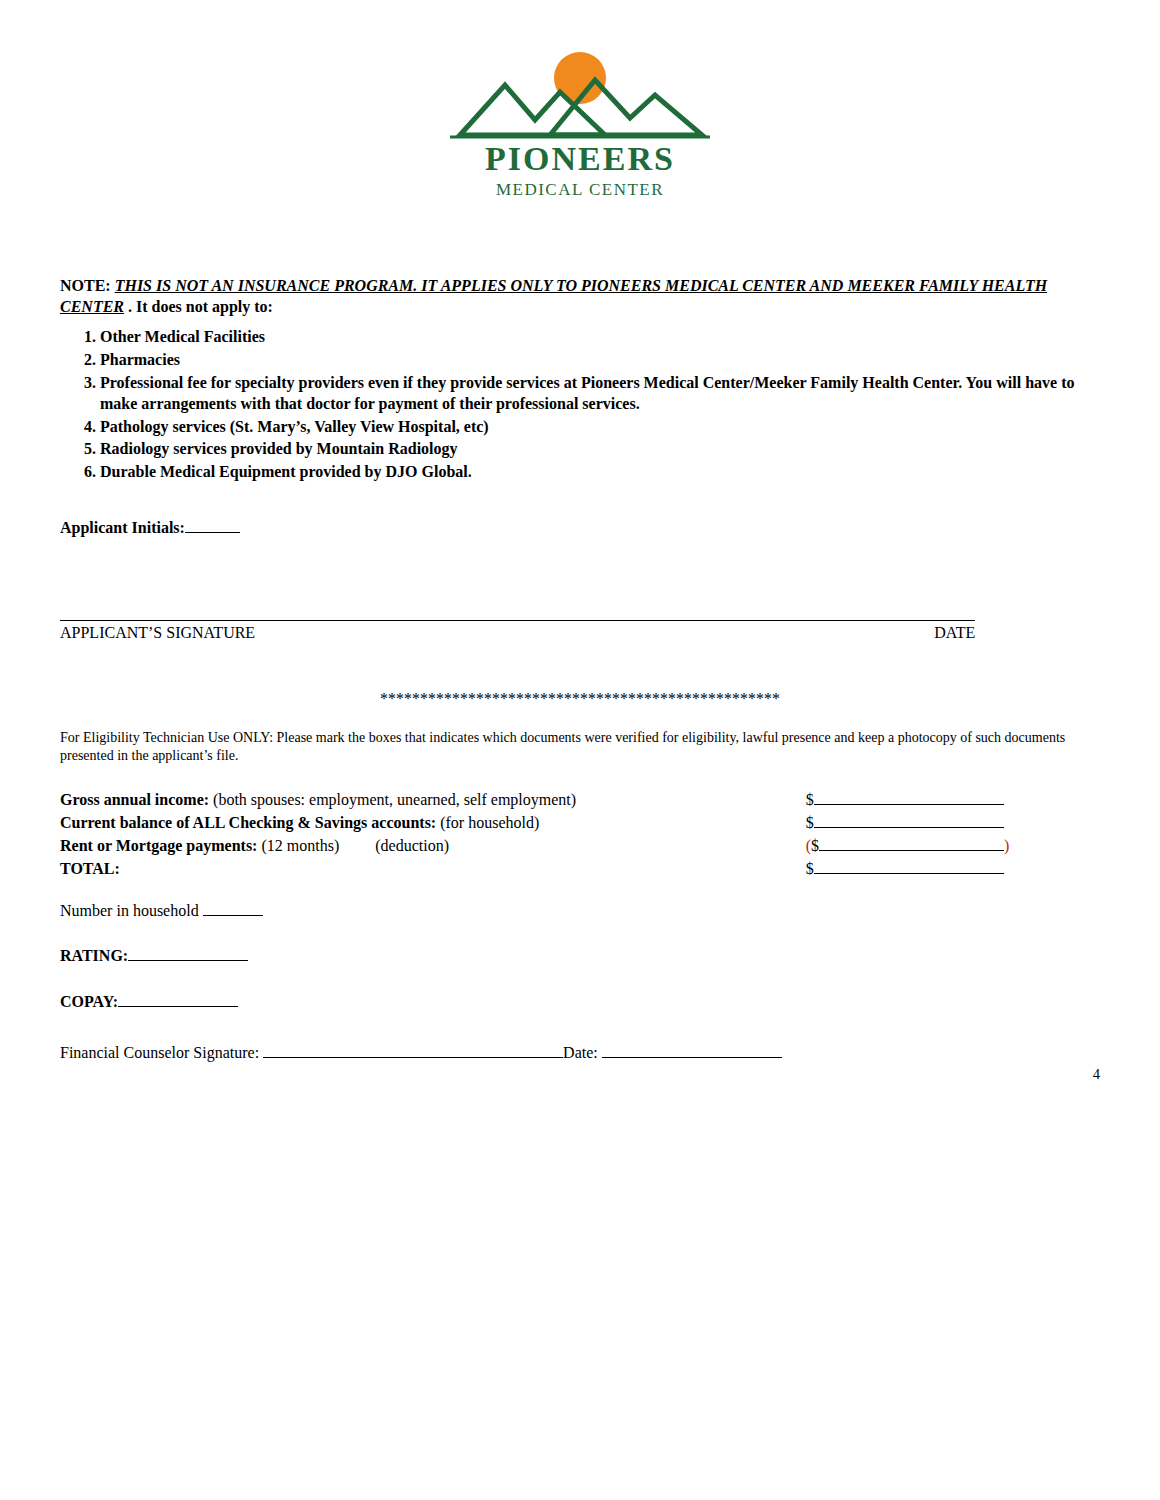PIONEERS MEDICAL CENTER
NOTE: THIS IS NOT AN INSURANCE PROGRAM. IT APPLIES ONLY TO PIONEERS MEDICAL CENTER AND MEEKER FAMILY HEALTH CENTER . It does not apply to:
Other Medical Facilities
Pharmacies
Professional fee for specialty providers even if they provide services at Pioneers Medical Center/Meeker Family Health Center. You will have to make arrangements with that doctor for payment of their professional services.
Pathology services (St. Mary’s, Valley View Hospital, etc)
Radiology services provided by Mountain Radiology
Durable Medical Equipment provided by DJO Global.
Applicant Initials:
APPLICANT’S SIGNATURE DATE
**************************************************
For Eligibility Technician Use ONLY: Please mark the boxes that indicates which documents were verified for eligibility, lawful presence and keep a photocopy of such documents presented in the applicant’s file.
| Gross annual income: (both spouses: employment, unearned, self employment) | $ |
| Current balance of ALL Checking & Savings accounts: (for household) | $ |
| Rent or Mortgage payments: (12 months) (deduction) | ( $ ) |
| TOTAL: | $ |
Number in household
RATING:
COPAY:
Financial Counselor Signature: Date:
4